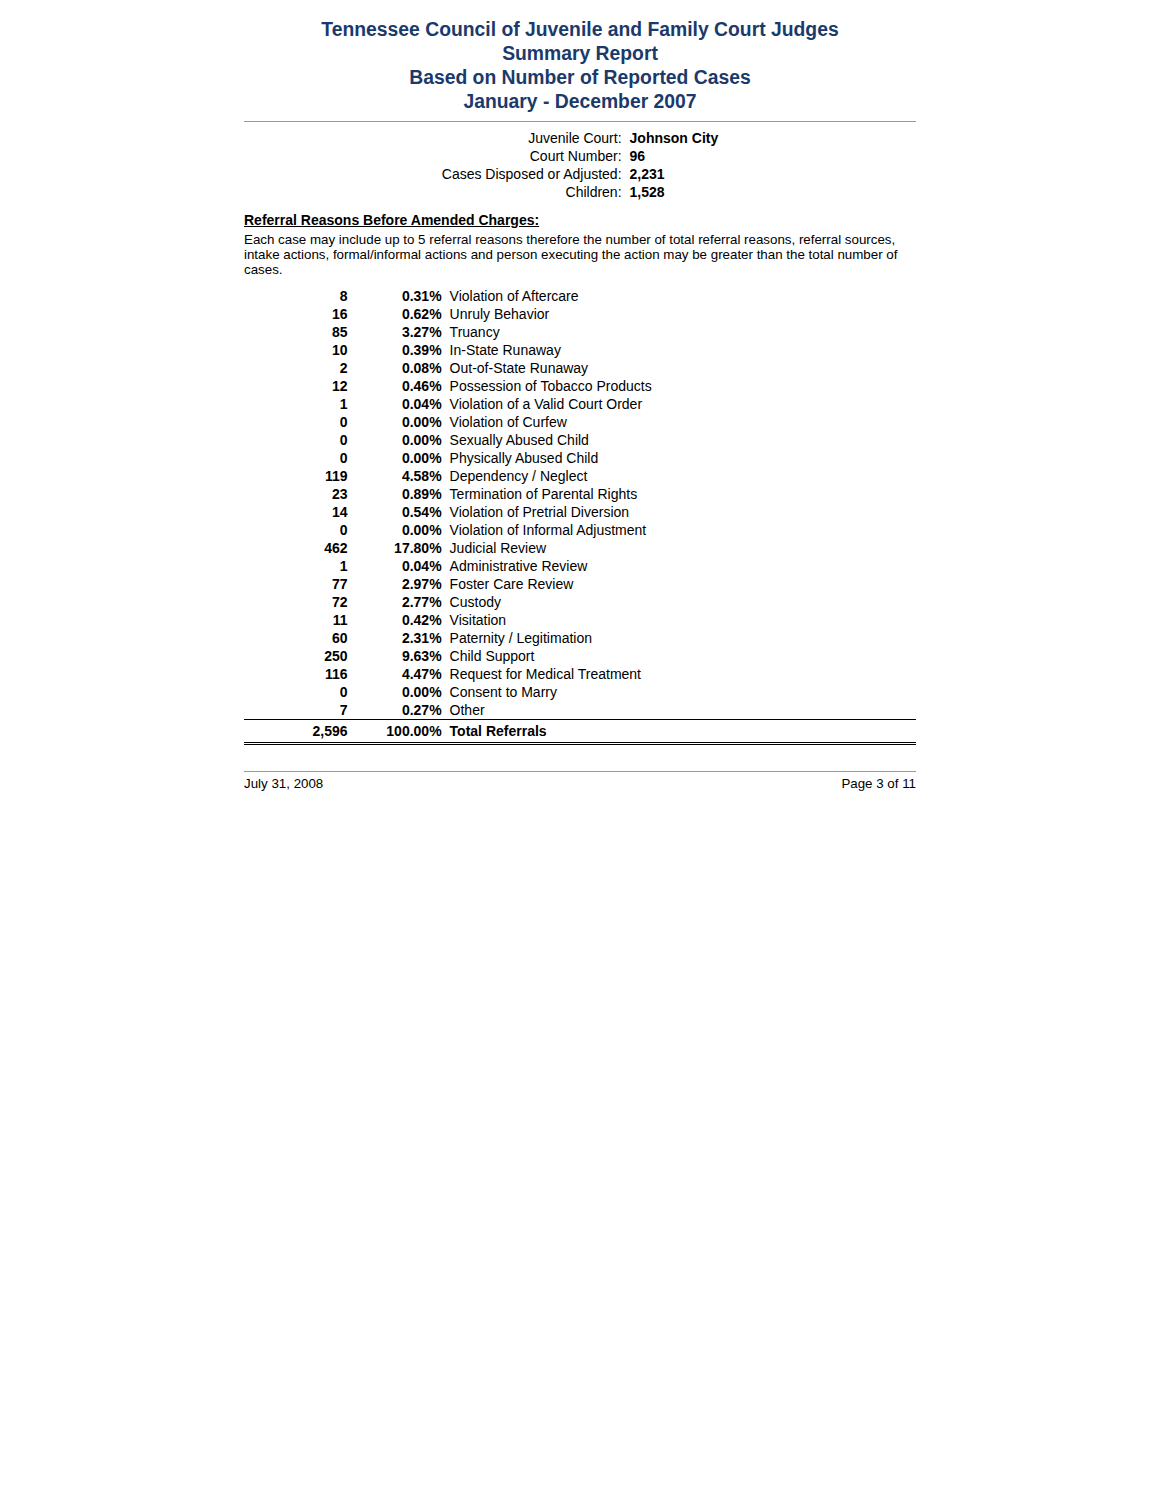Tennessee Council of Juvenile and Family Court Judges
Summary Report
Based on Number of Reported Cases
January - December 2007
| Juvenile Court: | Johnson City |
| Court Number: | 96 |
| Cases Disposed or Adjusted: | 2,231 |
| Children: | 1,528 |
Referral Reasons Before Amended Charges:
Each case may include up to 5 referral reasons therefore the number of total referral reasons, referral sources, intake actions, formal/informal actions and person executing the action may be greater than the total number of cases.
| 8 | 0.31% | Violation of Aftercare |
| 16 | 0.62% | Unruly Behavior |
| 85 | 3.27% | Truancy |
| 10 | 0.39% | In-State Runaway |
| 2 | 0.08% | Out-of-State Runaway |
| 12 | 0.46% | Possession of Tobacco Products |
| 1 | 0.04% | Violation of a Valid Court Order |
| 0 | 0.00% | Violation of Curfew |
| 0 | 0.00% | Sexually Abused Child |
| 0 | 0.00% | Physically Abused Child |
| 119 | 4.58% | Dependency / Neglect |
| 23 | 0.89% | Termination of Parental Rights |
| 14 | 0.54% | Violation of Pretrial Diversion |
| 0 | 0.00% | Violation of Informal Adjustment |
| 462 | 17.80% | Judicial Review |
| 1 | 0.04% | Administrative Review |
| 77 | 2.97% | Foster Care Review |
| 72 | 2.77% | Custody |
| 11 | 0.42% | Visitation |
| 60 | 2.31% | Paternity / Legitimation |
| 250 | 9.63% | Child Support |
| 116 | 4.47% | Request for Medical Treatment |
| 0 | 0.00% | Consent to Marry |
| 7 | 0.27% | Other |
| 2,596 | 100.00% | Total Referrals |
July 31, 2008
Page 3 of 11